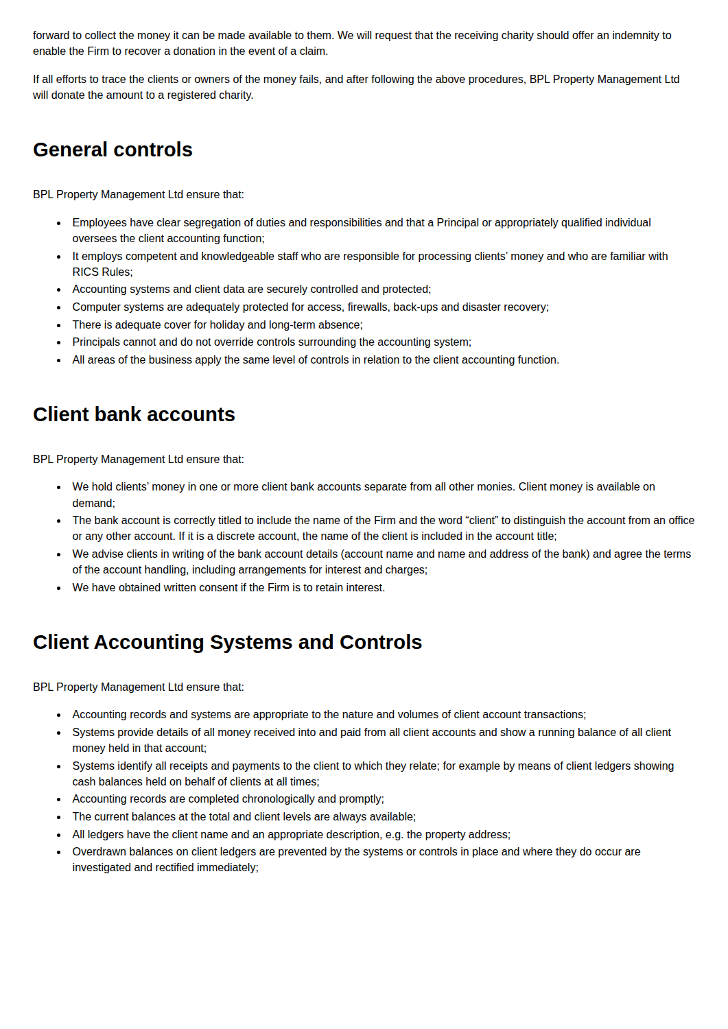forward to collect the money it can be made available to them. We will request that the receiving charity should offer an indemnity to enable the Firm to recover a donation in the event of a claim.
If all efforts to trace the clients or owners of the money fails, and after following the above procedures, BPL Property Management Ltd will donate the amount to a registered charity.
General controls
BPL Property Management Ltd ensure that:
Employees have clear segregation of duties and responsibilities and that a Principal or appropriately qualified individual oversees the client accounting function;
It employs competent and knowledgeable staff who are responsible for processing clients’ money and who are familiar with RICS Rules;
Accounting systems and client data are securely controlled and protected;
Computer systems are adequately protected for access, firewalls, back-ups and disaster recovery;
There is adequate cover for holiday and long-term absence;
Principals cannot and do not override controls surrounding the accounting system;
All areas of the business apply the same level of controls in relation to the client accounting function.
Client bank accounts
BPL Property Management Ltd ensure that:
We hold clients’ money in one or more client bank accounts separate from all other monies. Client money is available on demand;
The bank account is correctly titled to include the name of the Firm and the word “client” to distinguish the account from an office or any other account. If it is a discrete account, the name of the client is included in the account title;
We advise clients in writing of the bank account details (account name and name and address of the bank) and agree the terms of the account handling, including arrangements for interest and charges;
We have obtained written consent if the Firm is to retain interest.
Client Accounting Systems and Controls
BPL Property Management Ltd ensure that:
Accounting records and systems are appropriate to the nature and volumes of client account transactions;
Systems provide details of all money received into and paid from all client accounts and show a running balance of all client money held in that account;
Systems identify all receipts and payments to the client to which they relate; for example by means of client ledgers showing cash balances held on behalf of clients at all times;
Accounting records are completed chronologically and promptly;
The current balances at the total and client levels are always available;
All ledgers have the client name and an appropriate description, e.g. the property address;
Overdrawn balances on client ledgers are prevented by the systems or controls in place and where they do occur are investigated and rectified immediately;